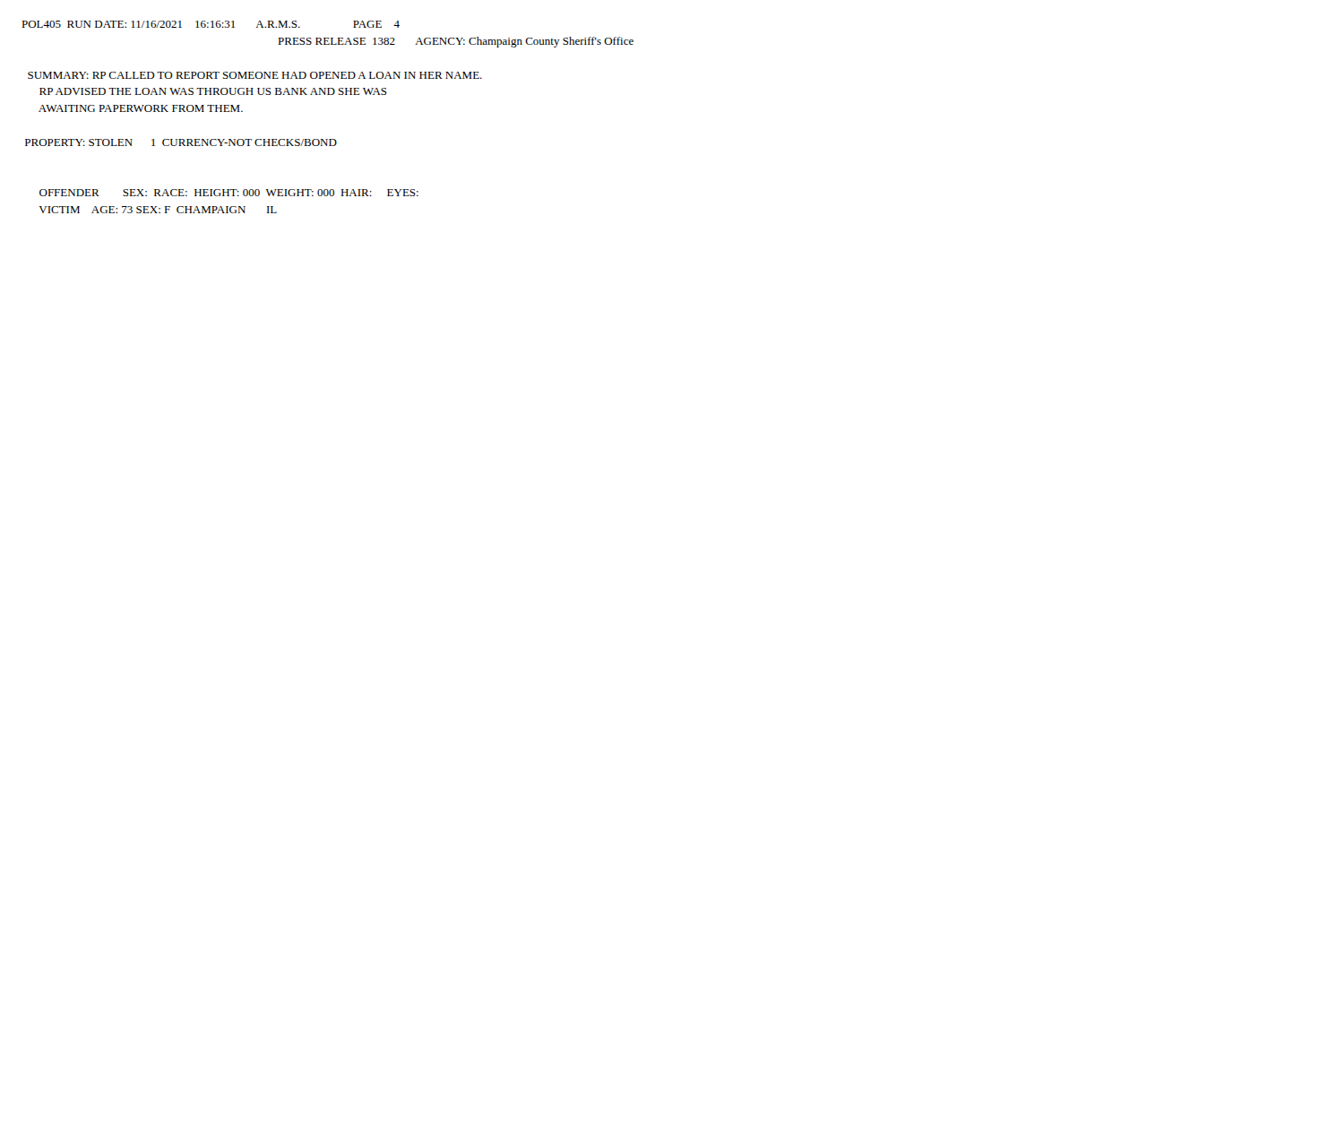POL405 RUN DATE: 11/16/2021 16:16:31 A.R.M.S. PAGE 4 PRESS RELEASE 1382 AGENCY: Champaign County Sheriff's Office SUMMARY: RP CALLED TO REPORT SOMEONE HAD OPENED A LOAN IN HER NAME. RP ADVISED THE LOAN WAS THROUGH US BANK AND SHE WAS AWAITING PAPERWORK FROM THEM. PROPERTY: STOLEN 1 CURRENCY-NOT CHECKS/BOND OFFENDER SEX: RACE: HEIGHT: 000 WEIGHT: 000 HAIR: EYES: VICTIM AGE: 73 SEX: F CHAMPAIGN IL